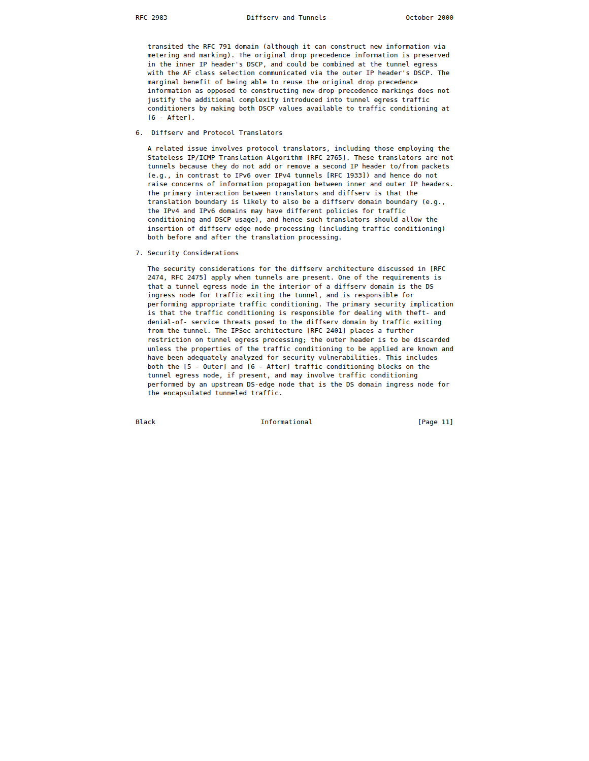RFC 2983 Diffserv and Tunnels October 2000
transited the RFC 791 domain (although it can construct new information via metering and marking). The original drop precedence information is preserved in the inner IP header's DSCP, and could be combined at the tunnel egress with the AF class selection communicated via the outer IP header's DSCP. The marginal benefit of being able to reuse the original drop precedence information as opposed to constructing new drop precedence markings does not justify the additional complexity introduced into tunnel egress traffic conditioners by making both DSCP values available to traffic conditioning at [6 - After].
6. Diffserv and Protocol Translators
A related issue involves protocol translators, including those employing the Stateless IP/ICMP Translation Algorithm [RFC 2765]. These translators are not tunnels because they do not add or remove a second IP header to/from packets (e.g., in contrast to IPv6 over IPv4 tunnels [RFC 1933]) and hence do not raise concerns of information propagation between inner and outer IP headers. The primary interaction between translators and diffserv is that the translation boundary is likely to also be a diffserv domain boundary (e.g., the IPv4 and IPv6 domains may have different policies for traffic conditioning and DSCP usage), and hence such translators should allow the insertion of diffserv edge node processing (including traffic conditioning) both before and after the translation processing.
7. Security Considerations
The security considerations for the diffserv architecture discussed in [RFC 2474, RFC 2475] apply when tunnels are present. One of the requirements is that a tunnel egress node in the interior of a diffserv domain is the DS ingress node for traffic exiting the tunnel, and is responsible for performing appropriate traffic conditioning. The primary security implication is that the traffic conditioning is responsible for dealing with theft- and denial-of- service threats posed to the diffserv domain by traffic exiting from the tunnel. The IPSec architecture [RFC 2401] places a further restriction on tunnel egress processing; the outer header is to be discarded unless the properties of the traffic conditioning to be applied are known and have been adequately analyzed for security vulnerabilities. This includes both the [5 - Outer] and [6 - After] traffic conditioning blocks on the tunnel egress node, if present, and may involve traffic conditioning performed by an upstream DS-edge node that is the DS domain ingress node for the encapsulated tunneled traffic.
Black Informational [Page 11]